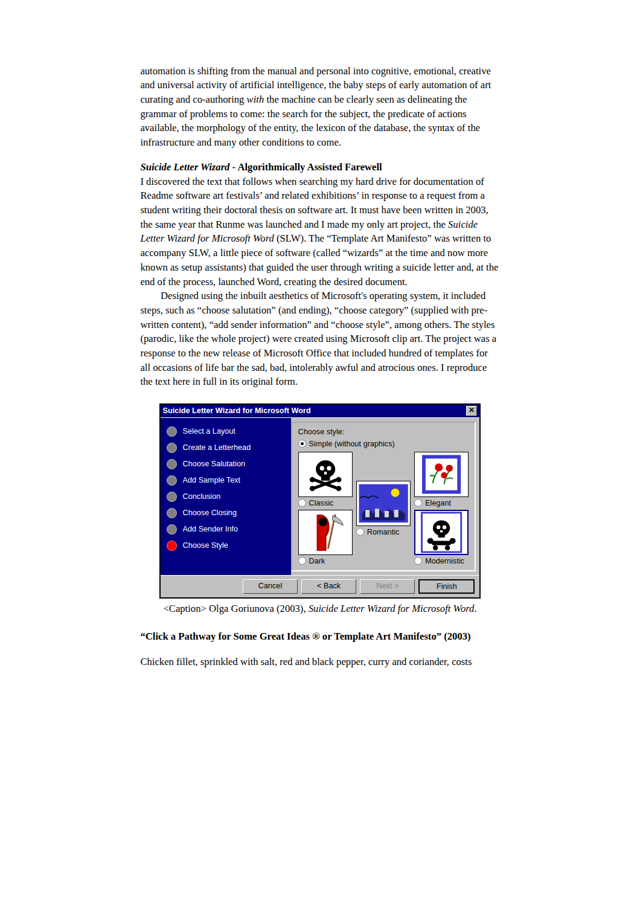automation is shifting from the manual and personal into cognitive, emotional, creative and universal activity of artificial intelligence, the baby steps of early automation of art curating and co-authoring with the machine can be clearly seen as delineating the grammar of problems to come: the search for the subject, the predicate of actions available, the morphology of the entity, the lexicon of the database, the syntax of the infrastructure and many other conditions to come.
Suicide Letter Wizard - Algorithmically Assisted Farewell
I discovered the text that follows when searching my hard drive for documentation of Readme software art festivals’ and related exhibitions’ in response to a request from a student writing their doctoral thesis on software art. It must have been written in 2003, the same year that Runme was launched and I made my only art project, the Suicide Letter Wizard for Microsoft Word (SLW). The “Template Art Manifesto” was written to accompany SLW, a little piece of software (called “wizards” at the time and now more known as setup assistants) that guided the user through writing a suicide letter and, at the end of the process, launched Word, creating the desired document.
Designed using the inbuilt aesthetics of Microsoft's operating system, it included steps, such as “choose salutation” (and ending), “choose category” (supplied with pre-written content), “add sender information” and “choose style”, among others. The styles (parodic, like the whole project) were created using Microsoft clip art. The project was a response to the new release of Microsoft Office that included hundred of templates for all occasions of life bar the sad, bad, intolerably awful and atrocious ones. I reproduce the text here in full in its original form.
Suicide Letter Wizard for Microsoft Word ✕
Select a Layout
Create a Letterhead
Choose Salutation
Add Sample Text
Conclusion
Choose Closing
Add Sender Info
Choose Style
Choose style:
Simple (without graphics)
Classic
Romantic
Elegant
Dark
Modernistic
Cancel < Back Next > Finish
<Caption> Olga Goriunova (2003), Suicide Letter Wizard for Microsoft Word.
“Click a Pathway for Some Great Ideas ® or Template Art Manifesto” (2003)
Chicken fillet, sprinkled with salt, red and black pepper, curry and coriander, costs